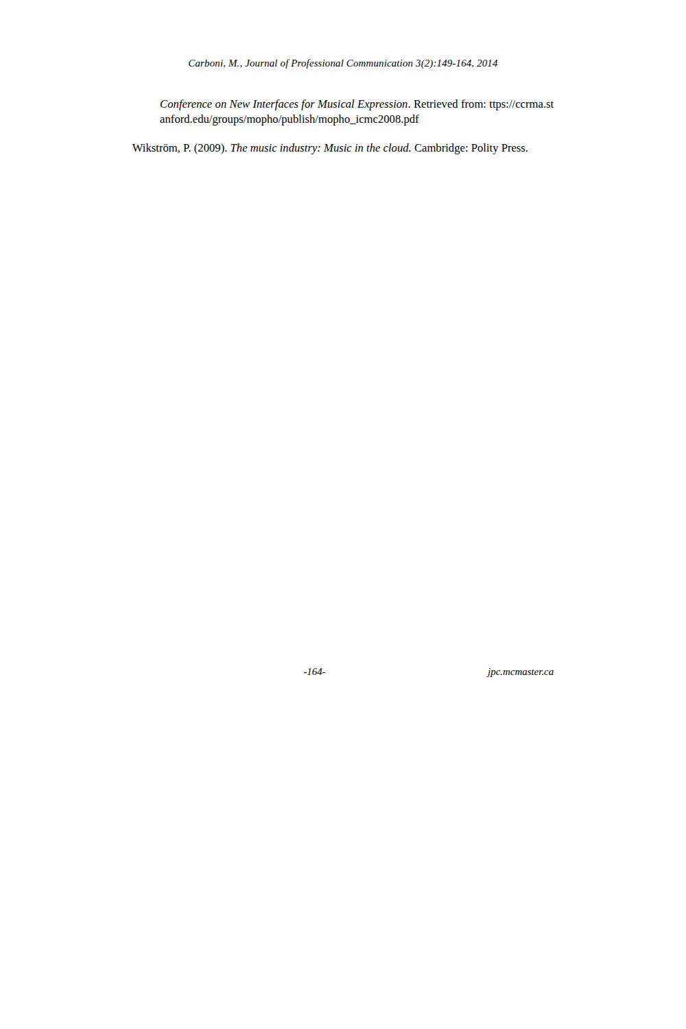Carboni, M., Journal of Professional Communication 3(2):149-164, 2014
Conference on New Interfaces for Musical Expression. Retrieved from: ttps://ccrma.stanford.edu/groups/mopho/publish/mopho_icmc2008.pdf
Wikström, P. (2009). The music industry: Music in the cloud. Cambridge: Polity Press.
-164- jpc.mcmaster.ca